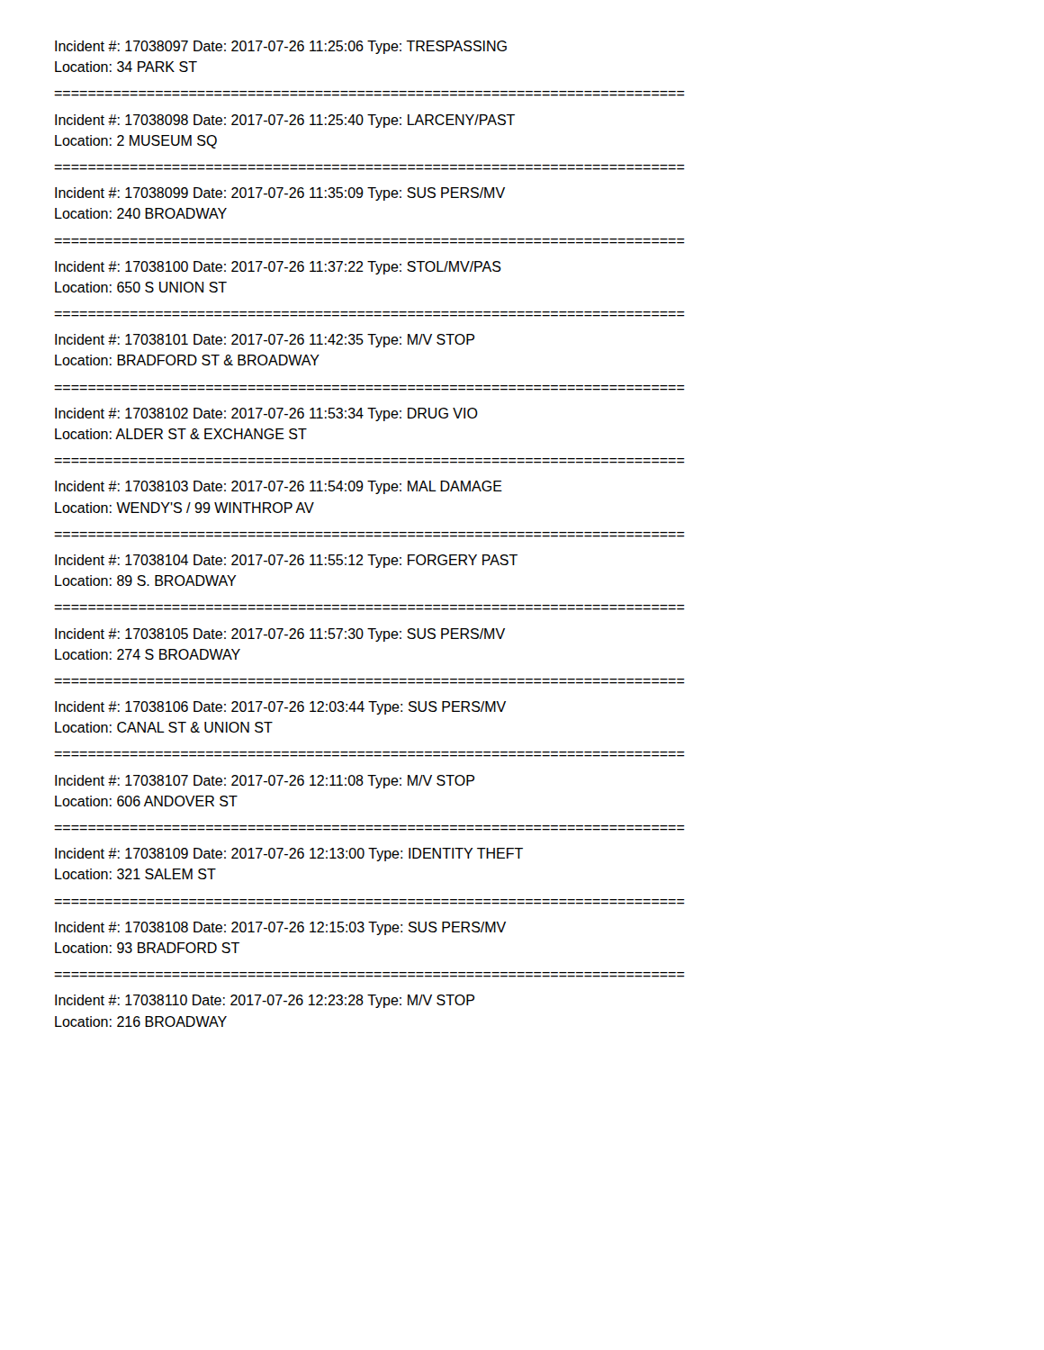Incident #: 17038097 Date: 2017-07-26 11:25:06 Type: TRESPASSING
Location: 34 PARK ST
===========================================================================
Incident #: 17038098 Date: 2017-07-26 11:25:40 Type: LARCENY/PAST
Location: 2 MUSEUM SQ
===========================================================================
Incident #: 17038099 Date: 2017-07-26 11:35:09 Type: SUS PERS/MV
Location: 240 BROADWAY
===========================================================================
Incident #: 17038100 Date: 2017-07-26 11:37:22 Type: STOL/MV/PAS
Location: 650 S UNION ST
===========================================================================
Incident #: 17038101 Date: 2017-07-26 11:42:35 Type: M/V STOP
Location: BRADFORD ST & BROADWAY
===========================================================================
Incident #: 17038102 Date: 2017-07-26 11:53:34 Type: DRUG VIO
Location: ALDER ST & EXCHANGE ST
===========================================================================
Incident #: 17038103 Date: 2017-07-26 11:54:09 Type: MAL DAMAGE
Location: WENDY'S / 99 WINTHROP AV
===========================================================================
Incident #: 17038104 Date: 2017-07-26 11:55:12 Type: FORGERY PAST
Location: 89 S. BROADWAY
===========================================================================
Incident #: 17038105 Date: 2017-07-26 11:57:30 Type: SUS PERS/MV
Location: 274 S BROADWAY
===========================================================================
Incident #: 17038106 Date: 2017-07-26 12:03:44 Type: SUS PERS/MV
Location: CANAL ST & UNION ST
===========================================================================
Incident #: 17038107 Date: 2017-07-26 12:11:08 Type: M/V STOP
Location: 606 ANDOVER ST
===========================================================================
Incident #: 17038109 Date: 2017-07-26 12:13:00 Type: IDENTITY THEFT
Location: 321 SALEM ST
===========================================================================
Incident #: 17038108 Date: 2017-07-26 12:15:03 Type: SUS PERS/MV
Location: 93 BRADFORD ST
===========================================================================
Incident #: 17038110 Date: 2017-07-26 12:23:28 Type: M/V STOP
Location: 216 BROADWAY